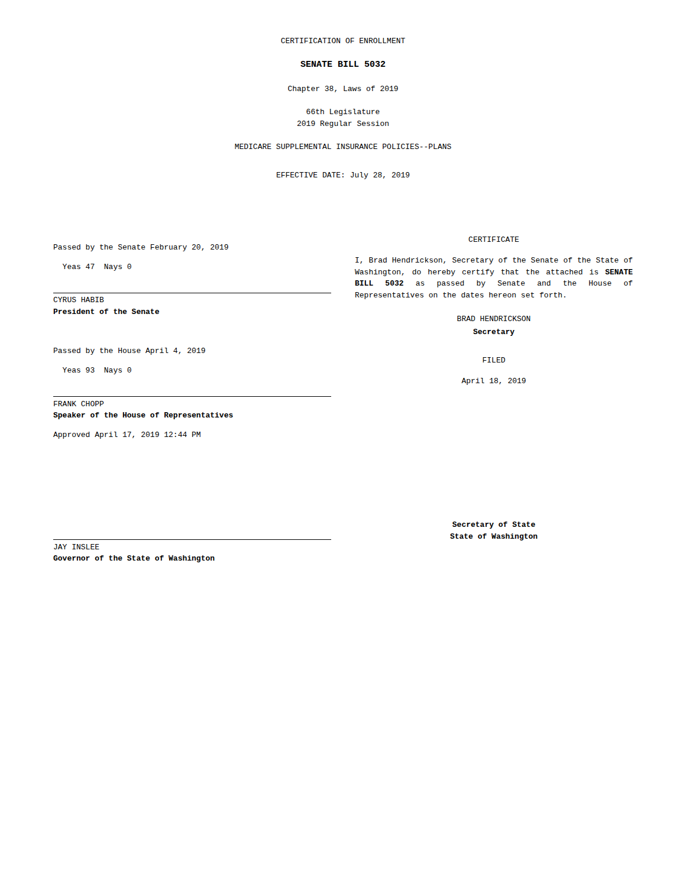CERTIFICATION OF ENROLLMENT
SENATE BILL 5032
Chapter 38, Laws of 2019
66th Legislature
2019 Regular Session
MEDICARE SUPPLEMENTAL INSURANCE POLICIES--PLANS
EFFECTIVE DATE: July 28, 2019
Passed by the Senate February 20, 2019
Yeas 47 Nays 0
CYRUS HABIB
President of the Senate
Passed by the House April 4, 2019
Yeas 93 Nays 0
FRANK CHOPP
Speaker of the House of Representatives
Approved April 17, 2019 12:44 PM
CERTIFICATE
I, Brad Hendrickson, Secretary of the Senate of the State of Washington, do hereby certify that the attached is SENATE BILL 5032 as passed by Senate and the House of Representatives on the dates hereon set forth.
BRAD HENDRICKSON
Secretary
FILED
April 18, 2019
JAY INSLEE
Governor of the State of Washington
Secretary of State
State of Washington